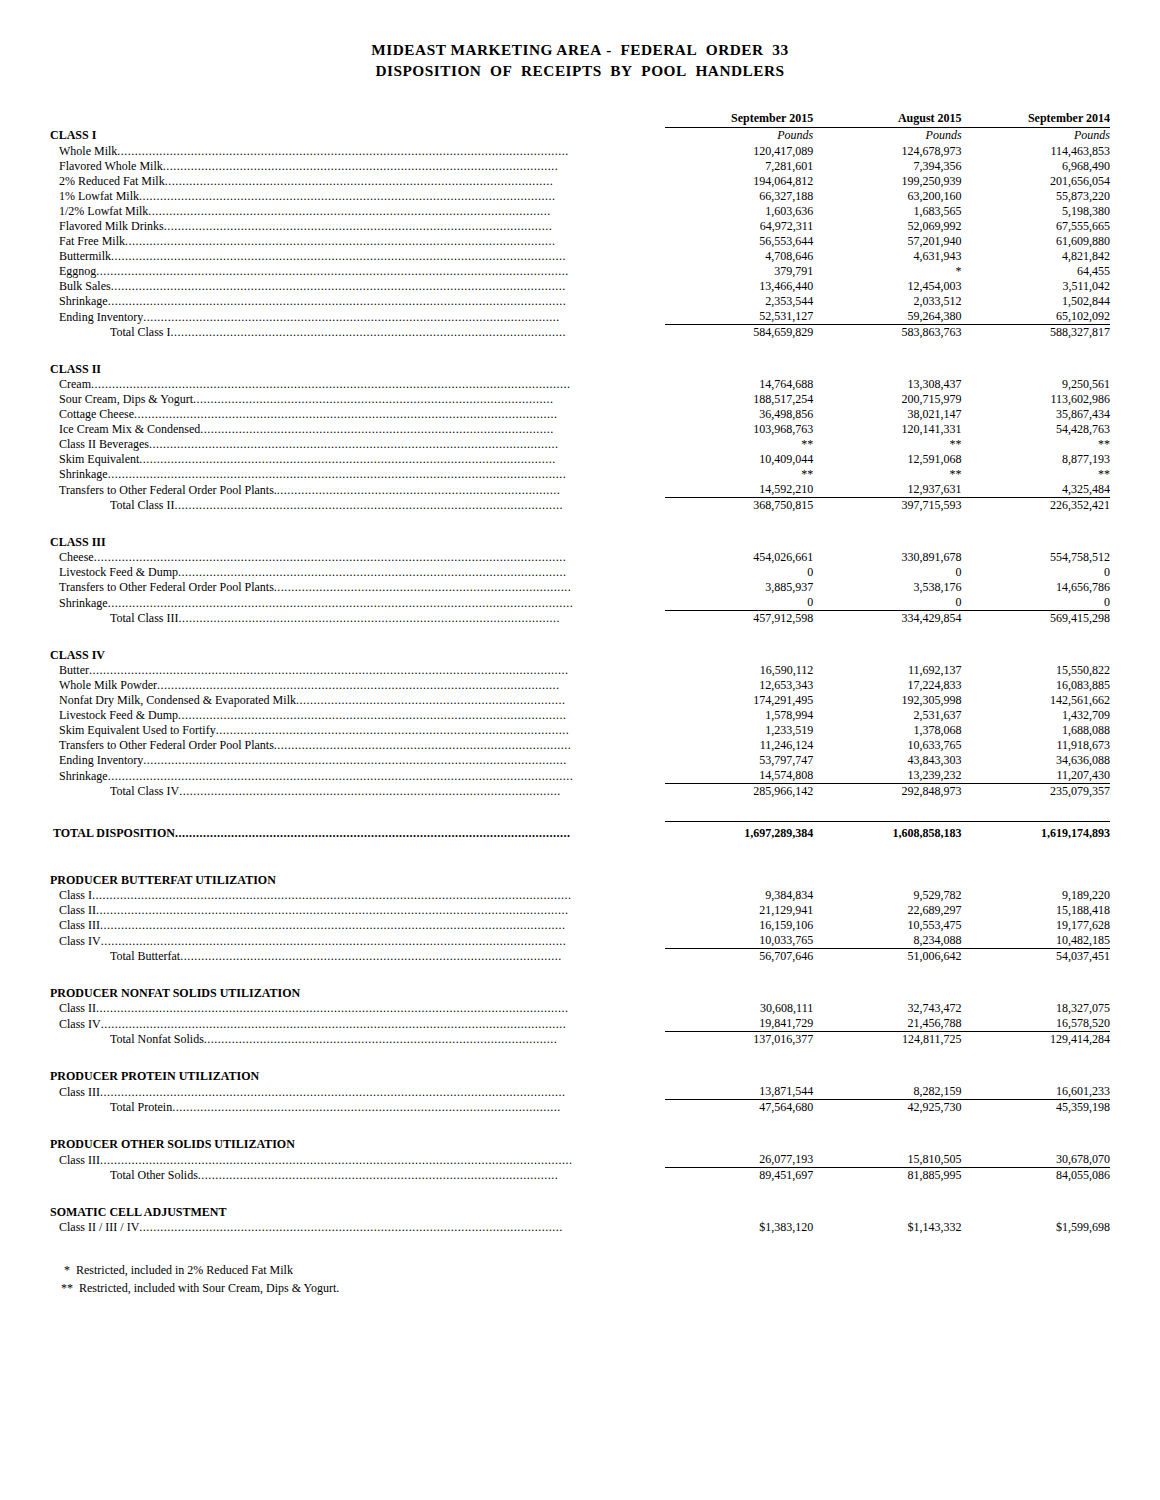MIDEAST MARKETING AREA - FEDERAL ORDER 33
DISPOSITION OF RECEIPTS BY POOL HANDLERS
| | September 2015 | August 2015 | September 2014 |
| --- | --- | --- | --- |
| CLASS I | Pounds | Pounds | Pounds |
| Whole Milk ................................................................................................................................. | 120,417,089 | 124,678,973 | 114,463,853 |
| Flavored Whole Milk ................................................................................................................. | 7,281,601 | 7,394,356 | 6,968,490 |
| 2% Reduced Fat Milk ............................................................................................................... | 194,064,812 | 199,250,939 | 201,656,054 |
| 1% Lowfat Milk ....................................................................................................................... | 66,327,188 | 63,200,160 | 55,873,220 |
| 1/2% Lowfat Milk ................................................................................................................... | 1,603,636 | 1,683,565 | 5,198,380 |
| Flavored Milk Drinks ............................................................................................................... | 64,972,311 | 52,069,992 | 67,555,665 |
| Fat Free Milk ........................................................................................................................... | 56,553,644 | 57,201,940 | 61,609,880 |
| Buttermilk .................................................................................................................................. | 4,708,646 | 4,631,943 | 4,821,842 |
| Eggnog ....................................................................................................................................... | 379,791 | * | 64,455 |
| Bulk Sales .................................................................................................................................. | 13,466,440 | 12,454,003 | 3,511,042 |
| Shrinkage ................................................................................................................................... | 2,353,544 | 2,033,512 | 1,502,844 |
| Ending Inventory ....................................................................................................................... | 52,531,127 | 59,264,380 | 65,102,092 |
| Total Class I ................................................................................................................. | 584,659,829 | 583,863,763 | 588,327,817 |
| CLASS II | |
| Cream ......................................................................................................................................... | 14,764,688 | 13,308,437 | 9,250,561 |
| Sour Cream, Dips & Yogurt ....................................................................................................... | 188,517,254 | 200,715,979 | 113,602,986 |
| Cottage Cheese ......................................................................................................................... | 36,498,856 | 38,021,147 | 35,867,434 |
| Ice Cream Mix & Condensed ..................................................................................................... | 103,968,763 | 120,141,331 | 54,428,763 |
| Class II Beverages ..................................................................................................................... | ** | ** | ** |
| Skim Equivalent ....................................................................................................................... | 10,409,044 | 12,591,068 | 8,877,193 |
| Shrinkage ................................................................................................................................... | ** | ** | ** |
| Transfers to Other Federal Order Pool Plants. ................................................................................. | 14,592,210 | 12,937,631 | 4,325,484 |
| Total Class II ............................................................................................................... | 368,750,815 | 397,715,593 | 226,352,421 |
| CLASS III | |
| Cheese ....................................................................................................................................... | 454,026,661 | 330,891,678 | 554,758,512 |
| Livestock Feed & Dump ............................................................................................................... | 0 | 0 | 0 |
| Transfers to Other Federal Order Pool Plants ..................................................................................... | 3,885,937 | 3,538,176 | 14,656,786 |
| Shrinkage ..................................................................................................................................... | 0 | 0 | 0 |
| Total Class III ............................................................................................................. | 457,912,598 | 334,429,854 | 569,415,298 |
| CLASS IV | |
| Butter ......................................................................................................................................... | 16,590,112 | 11,692,137 | 15,550,822 |
| Whole Milk Powder ................................................................................................................... | 12,653,343 | 17,224,833 | 16,083,885 |
| Nonfat Dry Milk, Condensed & Evaporated Milk ............................................................................. | 174,291,495 | 192,305,998 | 142,561,662 |
| Livestock Feed & Dump ............................................................................................................... | 1,578,994 | 2,531,637 | 1,432,709 |
| Skim Equivalent Used to Fortify ..................................................................................................... | 1,233,519 | 1,378,068 | 1,688,088 |
| Transfers to Other Federal Order Pool Plants ..................................................................................... | 11,246,124 | 10,633,765 | 11,918,673 |
| Ending Inventory ......................................................................................................................... | 53,797,747 | 43,843,303 | 34,636,088 |
| Shrinkage ..................................................................................................................................... | 14,574,808 | 13,239,232 | 11,207,430 |
| Total Class IV ............................................................................................................. | 285,966,142 | 292,848,973 | 235,079,357 |
| TOTAL DISPOSITION ................................................................................................................. | 1,697,289,384 | 1,608,858,183 | 1,619,174,893 |
| PRODUCER BUTTERFAT UTILIZATION | |
| Class I ......................................................................................................................................... | 9,384,834 | 9,529,782 | 9,189,220 |
| Class II ....................................................................................................................................... | 21,129,941 | 22,689,297 | 15,188,418 |
| Class III ..................................................................................................................................... | 16,159,106 | 10,553,475 | 19,177,628 |
| Class IV ..................................................................................................................................... | 10,033,765 | 8,234,088 | 10,482,185 |
| Total Butterfat ............................................................................................................. | 56,707,646 | 51,006,642 | 54,037,451 |
| PRODUCER NONFAT SOLIDS UTILIZATION | |
| Class II ....................................................................................................................................... | 30,608,111 | 32,743,472 | 18,327,075 |
| Class IV ..................................................................................................................................... | 19,841,729 | 21,456,788 | 16,578,520 |
| Total Nonfat Solids ..................................................................................................... | 137,016,377 | 124,811,725 | 129,414,284 |
| PRODUCER PROTEIN UTILIZATION | |
| Class III ..................................................................................................................................... | 13,871,544 | 8,282,159 | 16,601,233 |
| Total Protein ............................................................................................................... | 47,564,680 | 42,925,730 | 45,359,198 |
| PRODUCER OTHER SOLIDS UTILIZATION | |
| Class III ....................................................................................................................................... | 26,077,193 | 15,810,505 | 30,678,070 |
| Total Other Solids ....................................................................................................... | 89,451,697 | 81,885,995 | 84,055,086 |
| SOMATIC CELL ADJUSTMENT | |
| Class II / III / IV ......................................................................................................................... | $1,383,120 | $1,143,332 | $1,599,698 |
* Restricted, included in 2% Reduced Fat Milk
** Restricted, included with Sour Cream, Dips & Yogurt.